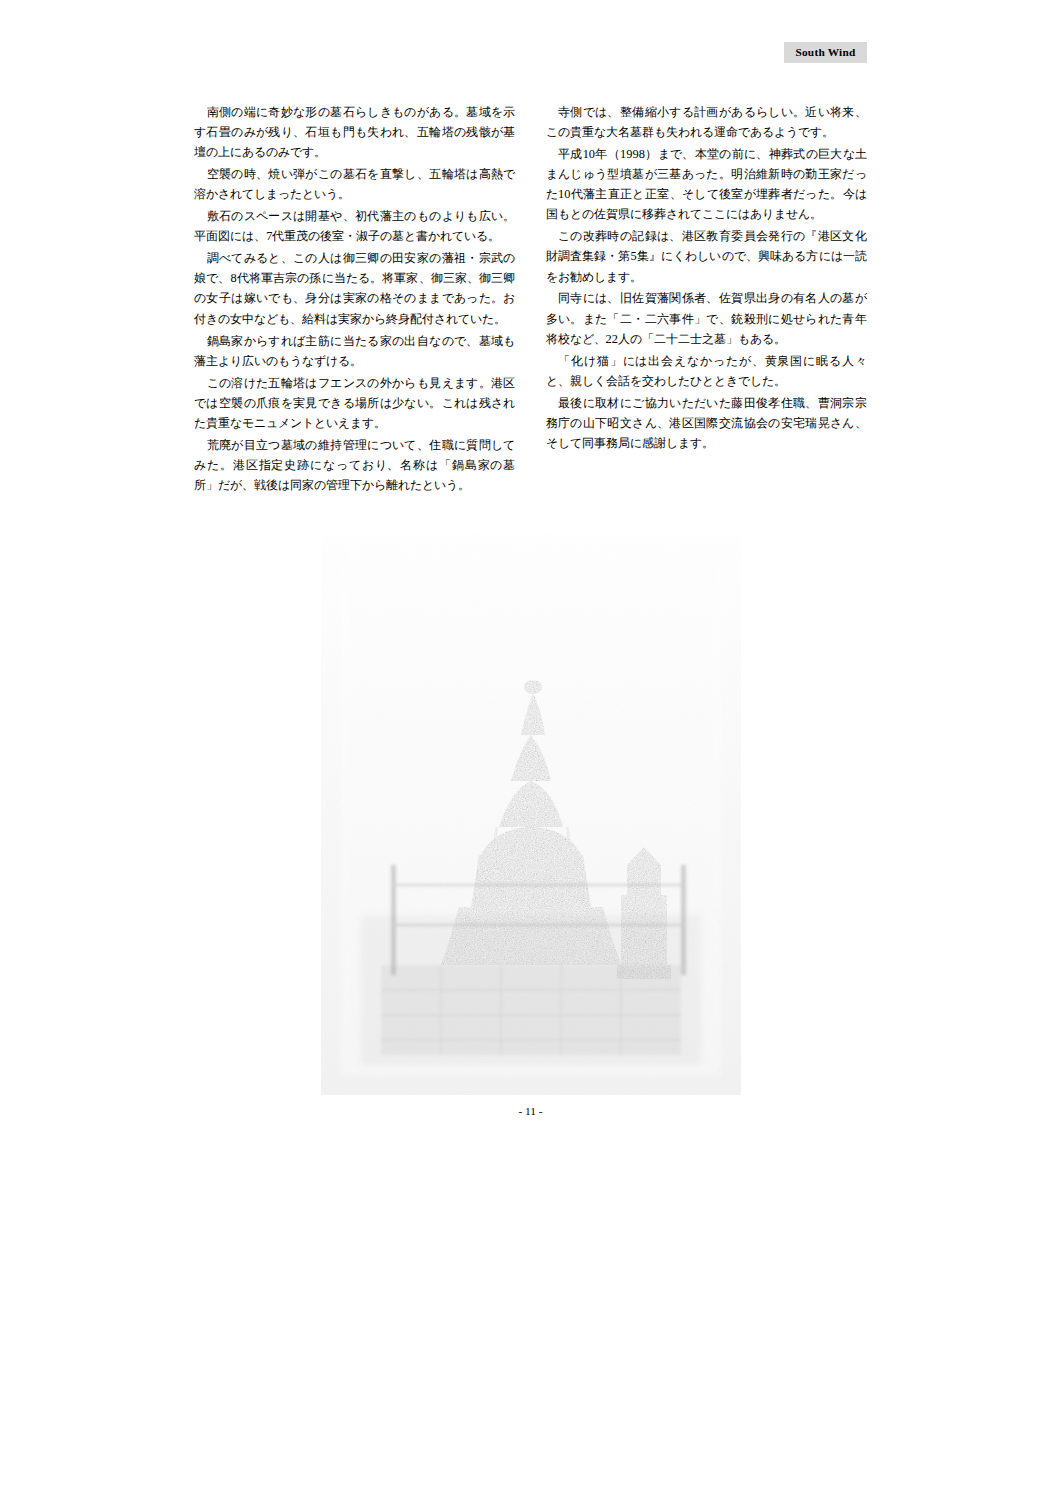South Wind
南側の端に奇妙な形の墓石らしきものがある。墓域を示す石畳のみが残り、石垣も門も失われ、五輪塔の残骸が基壇の上にあるのみです。
空襲の時、焼い弾がこの墓石を直撃し、五輪塔は高熱で溶かされてしまったという。
敷石のスペースは開基や、初代藩主のものよりも広い。平面図には、7代重茂の後室・淑子の墓と書かれている。
調べてみると、この人は御三卿の田安家の藩祖・宗武の娘で、8代将軍吉宗の孫に当たる。将軍家、御三家、御三卿の女子は嫁いでも、身分は実家の格そのままであった。お付きの女中なども、給料は実家から終身配付されていた。
鍋島家からすれば主筋に当たる家の出自なので、墓域も藩主より広いのもうなずける。
この溶けた五輪塔はフエンスの外からも見えます。港区では空襲の爪痕を実見できる場所は少ない。これは残された貴重なモニュメントといえます。
荒廃が目立つ墓域の維持管理について、住職に質問してみた。港区指定史跡になっており、名称は「鍋島家の墓所」だが、戦後は同家の管理下から離れたという。
寺側では、整備縮小する計画があるらしい。近い将来、この貴重な大名墓群も失われる運命であるようです。
平成10年（1998）まで、本堂の前に、神葬式の巨大な土まんじゅう型墳墓が三基あった。明治維新時の勤王家だった10代藩主直正と正室、そして後室が埋葬者だった。今は国もとの佐賀県に移葬されてここにはありません。
この改葬時の記録は、港区教育委員会発行の『港区文化財調査集録・第5集』にくわしいので、興味ある方には一読をお勧めします。
同寺には、旧佐賀藩関係者、佐賀県出身の有名人の墓が多い。また「二・二六事件」で、銃殺刑に処せられた青年将校など、22人の「二十二士之墓」もある。
「化け猫」には出会えなかったが、黄泉国に眠る人々と、親しく会話を交わしたひとときでした。
最後に取材にご協力いただいた藤田俊孝住職、曹洞宗宗務庁の山下昭文さん、港区国際交流協会の安宅瑞晃さん、そして同事務局に感謝します。
- 11 -